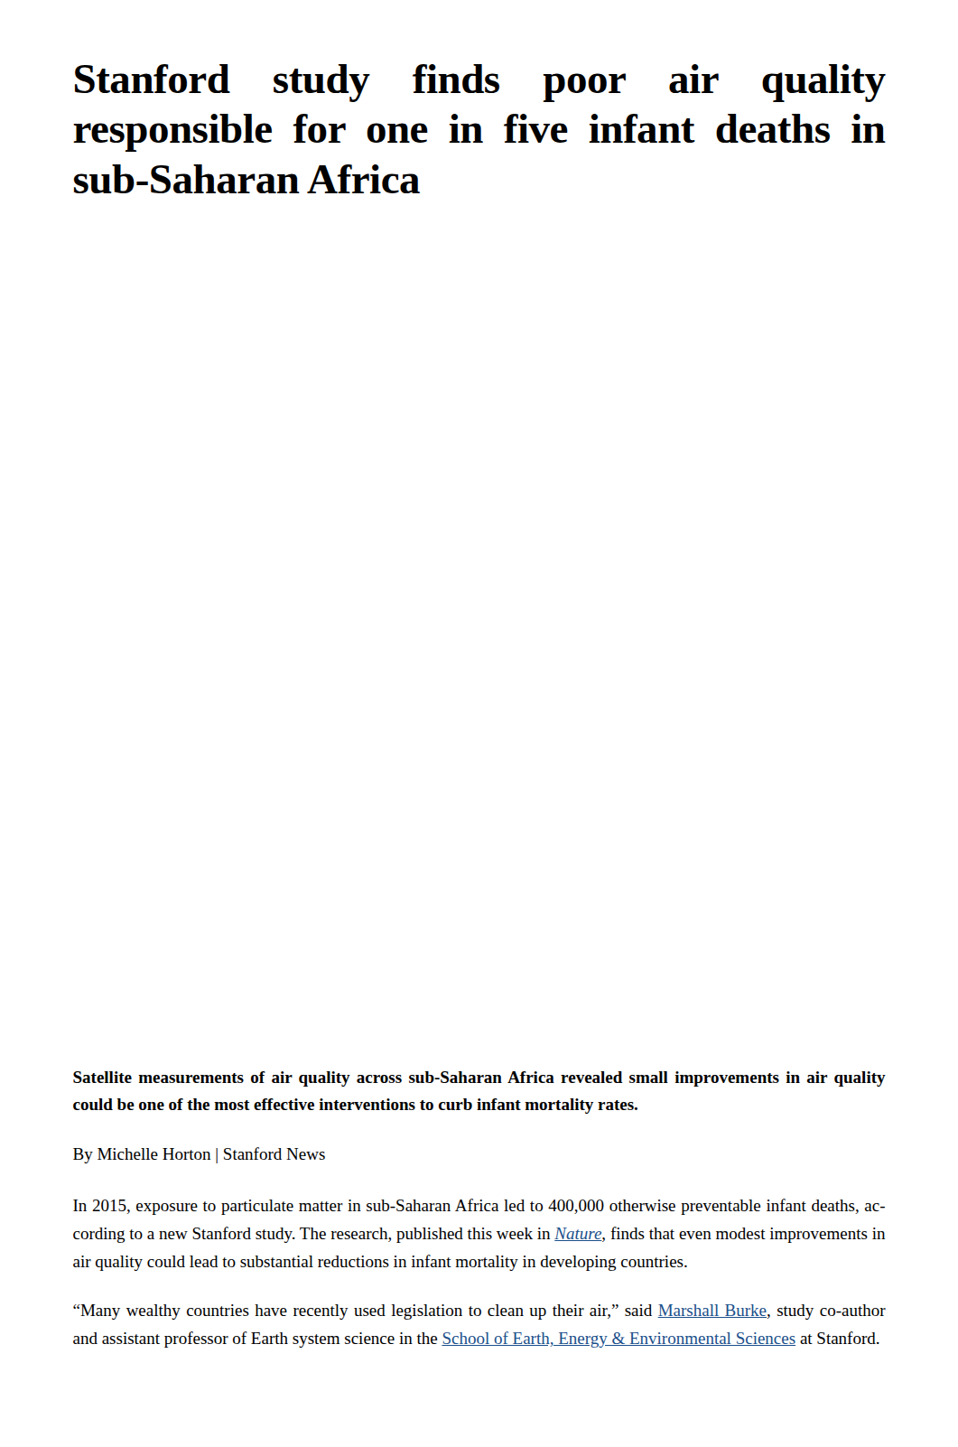Stanford study finds poor air quality responsible for one in five infant deaths in sub-Saharan Africa
Satellite measurements of air quality across sub-Saharan Africa revealed small improvements in air quality could be one of the most effective interventions to curb infant mortality rates.
By Michelle Horton | Stanford News
In 2015, exposure to particulate matter in sub-Saharan Africa led to 400,000 otherwise preventable infant deaths, according to a new Stanford study. The research, published this week in Nature, finds that even modest improvements in air quality could lead to substantial reductions in infant mortality in developing countries.
“Many wealthy countries have recently used legislation to clean up their air,” said Marshall Burke, study co-author and assistant professor of Earth system science in the School of Earth, Energy & Environmental Sciences at Stanford.